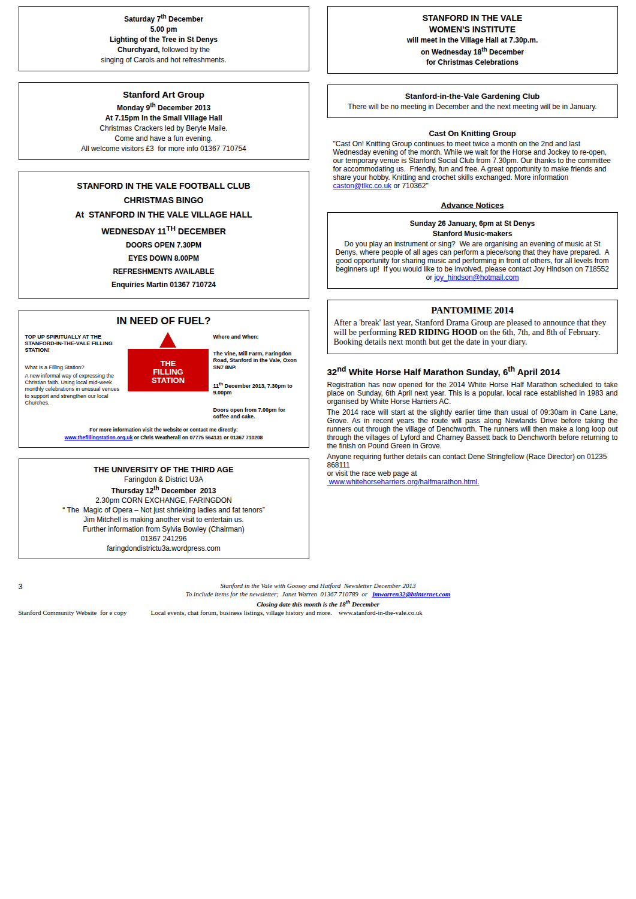Saturday 7th December
5.00 pm
Lighting of the Tree in St Denys
Churchyard, followed by the
singing of Carols and hot refreshments.
Stanford Art Group
Monday 9th December 2013
At 7.15pm In the Small Village Hall
Christmas Crackers led by Beryle Maile.
Come and have a fun evening.
All welcome visitors £3 for more info 01367 710754
STANFORD IN THE VALE FOOTBALL CLUB
CHRISTMAS BINGO
At STANFORD IN THE VALE VILLAGE HALL
WEDNESDAY 11TH DECEMBER
DOORS OPEN 7.30PM
EYES DOWN 8.00PM
REFRESHMENTS AVAILABLE
Enquiries Martin 01367 710724
IN NEED OF FUEL?
TOP UP SPIRITUALLY AT THE STANFORD-IN-THE-VALE FILLING STATION!
What is a Filling Station?
A new informal way of expressing the Christian faith. Using local mid-week monthly celebrations in unusual venues to support and strengthen our local Churches.
THE
FILLING
STATION
Where and When:
The Vine, Mill Farm, Faringdon Road, Stanford in the Vale, Oxon SN7 8NP.
11th December 2013, 7.30pm to 9.00pm
Doors open from 7.00pm for coffee and cake.
For more information visit the website or contact me directly:
www.thefillingstation.org.uk or Chris Weatherall on 07775 564131 or 01367 710208
THE UNIVERSITY OF THE THIRD AGE
Faringdon & District U3A
Thursday 12th December 2013
2.30pm CORN EXCHANGE, FARINGDON
“ The Magic of Opera – Not just shrieking ladies and fat tenors”
Jim Mitchell is making another visit to entertain us.
Further information from Sylvia Bowley (Chairman)
01367 241296
faringdondistrictu3a.wordpress.com
STANFORD IN THE VALE
WOMEN'S INSTITUTE
will meet in the Village Hall at 7.30p.m.
on Wednesday 18th December
for Christmas Celebrations
Stanford-in-the-Vale Gardening Club
There will be no meeting in December and the next meeting will be in January.
Cast On Knitting Group
"Cast On! Knitting Group continues to meet twice a month on the 2nd and last Wednesday evening of the month. While we wait for the Horse and Jockey to re-open, our temporary venue is Stanford Social Club from 7.30pm. Our thanks to the committee for accommodating us. Friendly, fun and free. A great opportunity to make friends and share your hobby. Knitting and crochet skills exchanged. More information caston@tlkc.co.uk or 710362"
Advance Notices
Sunday 26 January, 6pm at St Denys
Stanford Music-makers
Do you play an instrument or sing? We are organising an evening of music at St Denys, where people of all ages can perform a piece/song that they have prepared. A good opportunity for sharing music and performing in front of others, for all levels from beginners up! If you would like to be involved, please contact Joy Hindson on 718552 or joy_hindson@hotmail.com
PANTOMIME 2014
After a 'break' last year, Stanford Drama Group are pleased to announce that they will be performing RED RIDING HOOD on the 6th, 7th, and 8th of February. Booking details next month but get the date in your diary.
32nd White Horse Half Marathon Sunday, 6th April 2014
Registration has now opened for the 2014 White Horse Half Marathon scheduled to take place on Sunday, 6th April next year. This is a popular, local race established in 1983 and organised by White Horse Harriers AC.
The 2014 race will start at the slightly earlier time than usual of 09:30am in Cane Lane, Grove. As in recent years the route will pass along Newlands Drive before taking the runners out through the village of Denchworth. The runners will then make a long loop out through the villages of Lyford and Charney Bassett back to Denchworth before returning to the finish on Pound Green in Grove.
Anyone requiring further details can contact Dene Stringfellow (Race Director) on 01235 868111
or visit the race web page at
www.whitehorseharriers.org/halfmarathon.html.
3
Stanford in the Vale with Goosey and Hatford Newsletter December 2013
To include items for the newsletter; Janet Warren 01367 710789 or jmwarren32@btinternet.com
Closing date this month is the 18th December
Stanford Community Website for e copy Local events, chat forum, business listings, village history and more. www.stanford-in-the-vale.co.uk